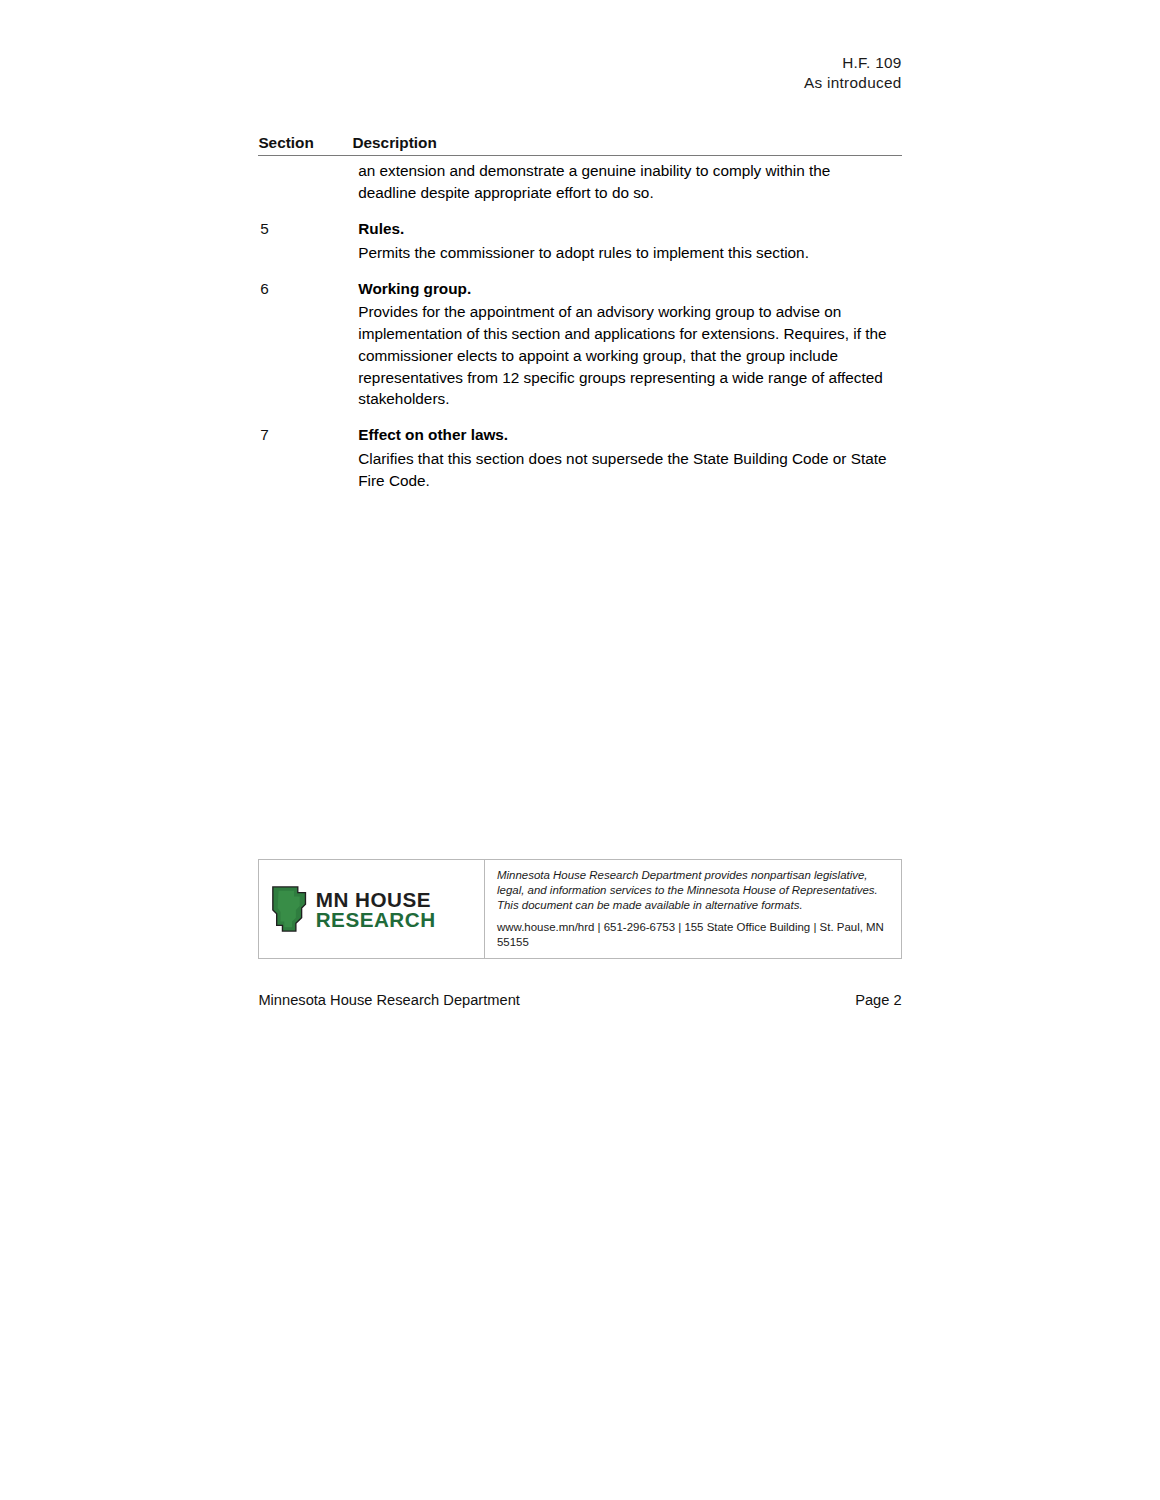H.F. 109
As introduced
| Section | Description |
| --- | --- |
| | an extension and demonstrate a genuine inability to comply within the deadline despite appropriate effort to do so. |
| 5 | Rules. Permits the commissioner to adopt rules to implement this section. |
| 6 | Working group. Provides for the appointment of an advisory working group to advise on implementation of this section and applications for extensions. Requires, if the commissioner elects to appoint a working group, that the group include representatives from 12 specific groups representing a wide range of affected stakeholders. |
| 7 | Effect on other laws. Clarifies that this section does not supersede the State Building Code or State Fire Code. |
MN HOUSE
RESEARCH
Minnesota House Research Department provides nonpartisan legislative, legal, and information services to the Minnesota House of Representatives. This document can be made available in alternative formats.
www.house.mn/hrd | 651-296-6753 | 155 State Office Building | St. Paul, MN 55155
Minnesota House Research Department
Page 2